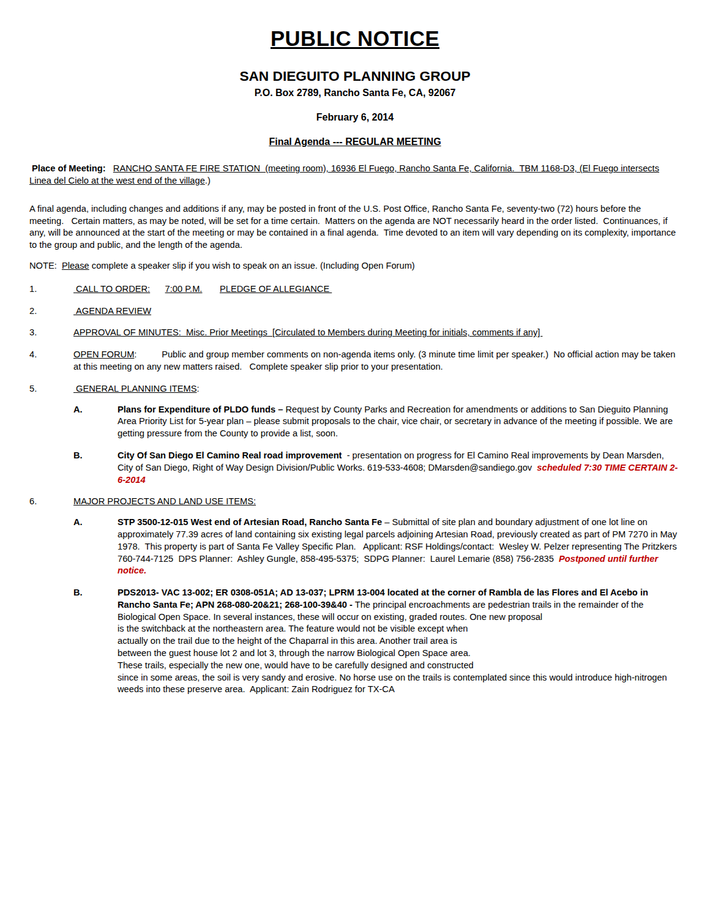PUBLIC NOTICE
SAN DIEGUITO PLANNING GROUP
P.O. Box 2789, Rancho Santa Fe, CA, 92067
February 6, 2014
Final Agenda --- REGULAR MEETING
Place of Meeting: RANCHO SANTA FE FIRE STATION (meeting room), 16936 El Fuego, Rancho Santa Fe, California. TBM 1168-D3, (El Fuego intersects Linea del Cielo at the west end of the village.)
A final agenda, including changes and additions if any, may be posted in front of the U.S. Post Office, Rancho Santa Fe, seventy-two (72) hours before the meeting. Certain matters, as may be noted, will be set for a time certain. Matters on the agenda are NOT necessarily heard in the order listed. Continuances, if any, will be announced at the start of the meeting or may be contained in a final agenda. Time devoted to an item will vary depending on its complexity, importance to the group and public, and the length of the agenda.
NOTE: Please complete a speaker slip if you wish to speak on an issue. (Including Open Forum)
1. CALL TO ORDER: 7:00 P.M. PLEDGE OF ALLEGIANCE
2. AGENDA REVIEW
3. APPROVAL OF MINUTES: Misc. Prior Meetings [Circulated to Members during Meeting for initials, comments if any]
4. OPEN FORUM: Public and group member comments on non-agenda items only. (3 minute time limit per speaker.) No official action may be taken at this meeting on any new matters raised. Complete speaker slip prior to your presentation.
5. GENERAL PLANNING ITEMS:
A. Plans for Expenditure of PLDO funds – Request by County Parks and Recreation for amendments or additions to San Dieguito Planning Area Priority List for 5-year plan – please submit proposals to the chair, vice chair, or secretary in advance of the meeting if possible. We are getting pressure from the County to provide a list, soon.
B. City Of San Diego El Camino Real road improvement - presentation on progress for El Camino Real improvements by Dean Marsden, City of San Diego, Right of Way Design Division/Public Works. 619-533-4608; DMarsden@sandiego.gov scheduled 7:30 TIME CERTAIN 2-6-2014
6. MAJOR PROJECTS AND LAND USE ITEMS:
A. STP 3500-12-015 West end of Artesian Road, Rancho Santa Fe – Submittal of site plan and boundary adjustment of one lot line on approximately 77.39 acres of land containing six existing legal parcels adjoining Artesian Road, previously created as part of PM 7270 in May 1978. This property is part of Santa Fe Valley Specific Plan. Applicant: RSF Holdings/contact: Wesley W. Pelzer representing The Pritzkers 760-744-7125 DPS Planner: Ashley Gungle, 858-495-5375; SDPG Planner: Laurel Lemarie (858) 756-2835 Postponed until further notice.
B. PDS2013- VAC 13-002; ER 0308-051A; AD 13-037; LPRM 13-004 located at the corner of Rambla de las Flores and El Acebo in Rancho Santa Fe; APN 268-080-20&21; 268-100-39&40 - The principal encroachments are pedestrian trails in the remainder of the Biological Open Space. In several instances, these will occur on existing, graded routes. One new proposal
is the switchback at the northeastern area. The feature would not be visible except when
actually on the trail due to the height of the Chaparral in this area. Another trail area is
between the guest house lot 2 and lot 3, through the narrow Biological Open Space area.
These trails, especially the new one, would have to be carefully designed and constructed
since in some areas, the soil is very sandy and erosive. No horse use on the trails is contemplated since this would introduce high-nitrogen weeds into these preserve area. Applicant: Zain Rodriguez for TX-CA